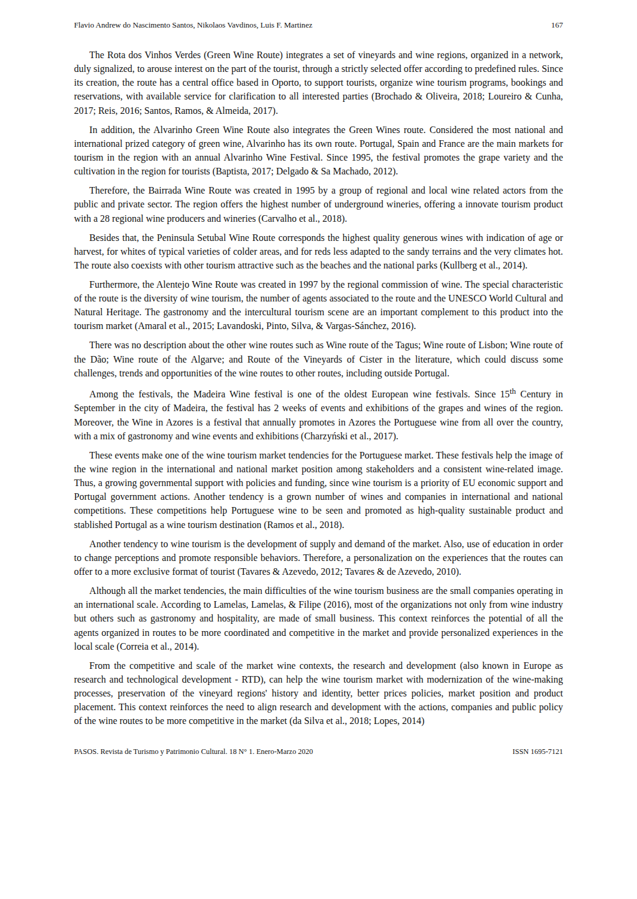Flavio Andrew do Nascimento Santos, Nikolaos Vavdinos, Luis F. Martinez 167
The Rota dos Vinhos Verdes (Green Wine Route) integrates a set of vineyards and wine regions, organized in a network, duly signalized, to arouse interest on the part of the tourist, through a strictly selected offer according to predefined rules. Since its creation, the route has a central office based in Oporto, to support tourists, organize wine tourism programs, bookings and reservations, with available service for clarification to all interested parties (Brochado & Oliveira, 2018; Loureiro & Cunha, 2017; Reis, 2016; Santos, Ramos, & Almeida, 2017).
In addition, the Alvarinho Green Wine Route also integrates the Green Wines route. Considered the most national and international prized category of green wine, Alvarinho has its own route. Portugal, Spain and France are the main markets for tourism in the region with an annual Alvarinho Wine Festival. Since 1995, the festival promotes the grape variety and the cultivation in the region for tourists (Baptista, 2017; Delgado & Sa Machado, 2012).
Therefore, the Bairrada Wine Route was created in 1995 by a group of regional and local wine related actors from the public and private sector. The region offers the highest number of underground wineries, offering a innovate tourism product with a 28 regional wine producers and wineries (Carvalho et al., 2018).
Besides that, the Peninsula Setubal Wine Route corresponds the highest quality generous wines with indication of age or harvest, for whites of typical varieties of colder areas, and for reds less adapted to the sandy terrains and the very climates hot. The route also coexists with other tourism attractive such as the beaches and the national parks (Kullberg et al., 2014).
Furthermore, the Alentejo Wine Route was created in 1997 by the regional commission of wine. The special characteristic of the route is the diversity of wine tourism, the number of agents associated to the route and the UNESCO World Cultural and Natural Heritage. The gastronomy and the intercultural tourism scene are an important complement to this product into the tourism market (Amaral et al., 2015; Lavandoski, Pinto, Silva, & Vargas-Sánchez, 2016).
There was no description about the other wine routes such as Wine route of the Tagus; Wine route of Lisbon; Wine route of the Dão; Wine route of the Algarve; and Route of the Vineyards of Cister in the literature, which could discuss some challenges, trends and opportunities of the wine routes to other routes, including outside Portugal.
Among the festivals, the Madeira Wine festival is one of the oldest European wine festivals. Since 15th Century in September in the city of Madeira, the festival has 2 weeks of events and exhibitions of the grapes and wines of the region. Moreover, the Wine in Azores is a festival that annually promotes in Azores the Portuguese wine from all over the country, with a mix of gastronomy and wine events and exhibitions (Charzyński et al., 2017).
These events make one of the wine tourism market tendencies for the Portuguese market. These festivals help the image of the wine region in the international and national market position among stakeholders and a consistent wine-related image. Thus, a growing governmental support with policies and funding, since wine tourism is a priority of EU economic support and Portugal government actions. Another tendency is a grown number of wines and companies in international and national competitions. These competitions help Portuguese wine to be seen and promoted as high-quality sustainable product and stablished Portugal as a wine tourism destination (Ramos et al., 2018).
Another tendency to wine tourism is the development of supply and demand of the market. Also, use of education in order to change perceptions and promote responsible behaviors. Therefore, a personalization on the experiences that the routes can offer to a more exclusive format of tourist (Tavares & Azevedo, 2012; Tavares & de Azevedo, 2010).
Although all the market tendencies, the main difficulties of the wine tourism business are the small companies operating in an international scale. According to Lamelas, Lamelas, & Filipe (2016), most of the organizations not only from wine industry but others such as gastronomy and hospitality, are made of small business. This context reinforces the potential of all the agents organized in routes to be more coordinated and competitive in the market and provide personalized experiences in the local scale (Correia et al., 2014).
From the competitive and scale of the market wine contexts, the research and development (also known in Europe as research and technological development - RTD), can help the wine tourism market with modernization of the wine-making processes, preservation of the vineyard regions' history and identity, better prices policies, market position and product placement. This context reinforces the need to align research and development with the actions, companies and public policy of the wine routes to be more competitive in the market (da Silva et al., 2018; Lopes, 2014)
PASOS. Revista de Turismo y Patrimonio Cultural. 18 N° 1. Enero-Marzo 2020 ISSN 1695-7121